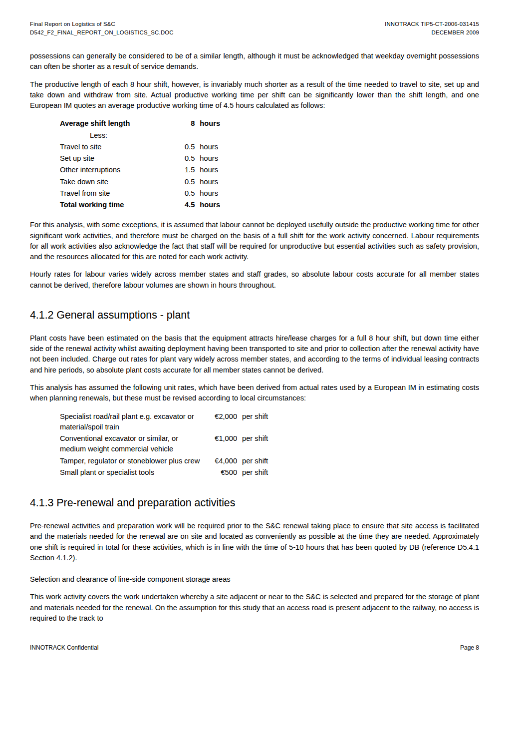Final Report on Logistics of S&C
D542_F2_FINAL_REPORT_ON_LOGISTICS_SC.DOC
INNOTRACK TIP5-CT-2006-031415
DECEMBER 2009
possessions can generally be considered to be of a similar length, although it must be acknowledged that weekday overnight possessions can often be shorter as a result of service demands.
The productive length of each 8 hour shift, however, is invariably much shorter as a result of the time needed to travel to site, set up and take down and withdraw from site. Actual productive working time per shift can be significantly lower than the shift length, and one European IM quotes an average productive working time of 4.5 hours calculated as follows:
| Average shift length | 8 | hours |
| Less: | | |
| Travel to site | 0.5 | hours |
| Set up site | 0.5 | hours |
| Other interruptions | 1.5 | hours |
| Take down site | 0.5 | hours |
| Travel from site | 0.5 | hours |
| Total working time | 4.5 | hours |
For this analysis, with some exceptions, it is assumed that labour cannot be deployed usefully outside the productive working time for other significant work activities, and therefore must be charged on the basis of a full shift for the work activity concerned. Labour requirements for all work activities also acknowledge the fact that staff will be required for unproductive but essential activities such as safety provision, and the resources allocated for this are noted for each work activity.
Hourly rates for labour varies widely across member states and staff grades, so absolute labour costs accurate for all member states cannot be derived, therefore labour volumes are shown in hours throughout.
4.1.2 General assumptions - plant
Plant costs have been estimated on the basis that the equipment attracts hire/lease charges for a full 8 hour shift, but down time either side of the renewal activity whilst awaiting deployment having been transported to site and prior to collection after the renewal activity have not been included. Charge out rates for plant vary widely across member states, and according to the terms of individual leasing contracts and hire periods, so absolute plant costs accurate for all member states cannot be derived.
This analysis has assumed the following unit rates, which have been derived from actual rates used by a European IM in estimating costs when planning renewals, but these must be revised according to local circumstances:
| Specialist road/rail plant e.g. excavator or material/spoil train | €2,000 | per shift |
| Conventional excavator or similar, or medium weight commercial vehicle | €1,000 | per shift |
| Tamper, regulator or stoneblower plus crew | €4,000 | per shift |
| Small plant or specialist tools | €500 | per shift |
4.1.3 Pre-renewal and preparation activities
Pre-renewal activities and preparation work will be required prior to the S&C renewal taking place to ensure that site access is facilitated and the materials needed for the renewal are on site and located as conveniently as possible at the time they are needed. Approximately one shift is required in total for these activities, which is in line with the time of 5-10 hours that has been quoted by DB (reference D5.4.1 Section 4.1.2).
Selection and clearance of line-side component storage areas
This work activity covers the work undertaken whereby a site adjacent or near to the S&C is selected and prepared for the storage of plant and materials needed for the renewal. On the assumption for this study that an access road is present adjacent to the railway, no access is required to the track to
INNOTRACK Confidential
Page 8